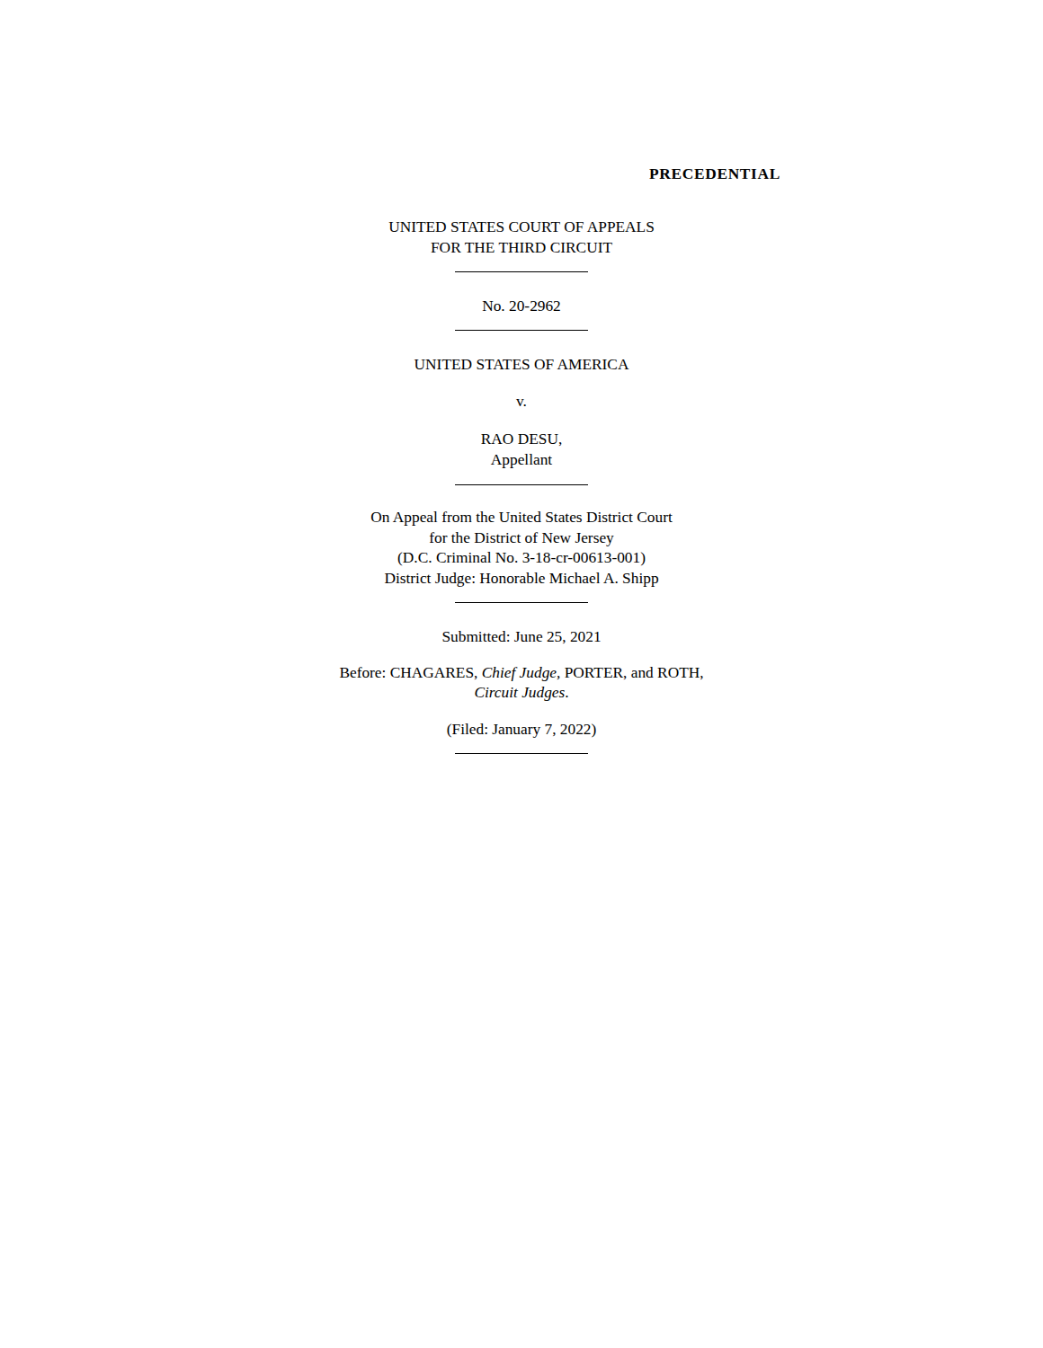PRECEDENTIAL
UNITED STATES COURT OF APPEALS
FOR THE THIRD CIRCUIT
No. 20-2962
UNITED STATES OF AMERICA
v.
RAO DESU, Appellant
On Appeal from the United States District Court
for the District of New Jersey
(D.C. Criminal No. 3-18-cr-00613-001)
District Judge: Honorable Michael A. Shipp
Submitted: June 25, 2021
Before: CHAGARES, Chief Judge, PORTER, and ROTH,
Circuit Judges.
(Filed: January 7, 2022)